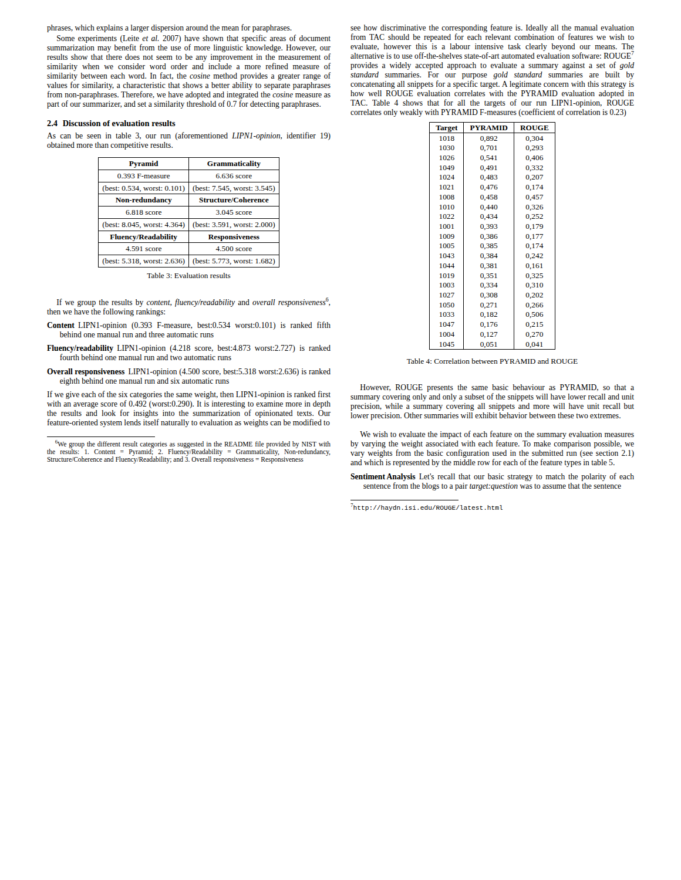phrases, which explains a larger dispersion around the mean for paraphrases.
Some experiments (Leite et al. 2007) have shown that specific areas of document summarization may benefit from the use of more linguistic knowledge. However, our results show that there does not seem to be any improvement in the measurement of similarity when we consider word order and include a more refined measure of similarity between each word. In fact, the cosine method provides a greater range of values for similarity, a characteristic that shows a better ability to separate paraphrases from non-paraphrases. Therefore, we have adopted and integrated the cosine measure as part of our summarizer, and set a similarity threshold of 0.7 for detecting paraphrases.
2.4 Discussion of evaluation results
As can be seen in table 3, our run (aforementioned LIPN1-opinion, identifier 19) obtained more than competitive results.
| Pyramid | Grammaticality |
| 0.393 F-measure | 6.636 score |
| (best: 0.534, worst: 0.101) | (best: 7.545, worst: 3.545) |
| Non-redundancy | Structure/Coherence |
| 6.818 score | 3.045 score |
| (best: 8.045, worst: 4.364) | (best: 3.591, worst: 2.000) |
| Fluency/Readability | Responsiveness |
| 4.591 score | 4.500 score |
| (best: 5.318, worst: 2.636) | (best: 5.773, worst: 1.682) |
Table 3: Evaluation results
If we group the results by content, fluency/readability and overall responsiveness6, then we have the following rankings:
Content
LIPN1-opinion (0.393 F-measure, best:0.534 worst:0.101) is ranked fifth behind one manual run and three automatic runs
Fluency/readability
LIPN1-opinion (4.218 score, best:4.873 worst:2.727) is ranked fourth behind one manual run and two automatic runs
Overall responsiveness
LIPN1-opinion (4.500 score, best:5.318 worst:2.636) is ranked eighth behind one manual run and six automatic runs
If we give each of the six categories the same weight, then LIPN1-opinion is ranked first with an average score of 0.492 (worst:0.290). It is interesting to examine more in depth the results and look for insights into the summarization of opinionated texts. Our feature-oriented system lends itself naturally to evaluation as weights can be modified to
6We group the different result categories as suggested in the README file provided by NIST with the results: 1. Content = Pyramid; 2. Fluency/Readability = Grammaticality, Non-redundancy, Structure/Coherence and Fluency/Readability; and 3. Overall responsiveness = Responsiveness
see how discriminative the corresponding feature is. Ideally all the manual evaluation from TAC should be repeated for each relevant combination of features we wish to evaluate, however this is a labour intensive task clearly beyond our means. The alternative is to use off-the-shelves state-of-art automated evaluation software: ROUGE7 provides a widely accepted approach to evaluate a summary against a set of gold standard summaries. For our purpose gold standard summaries are built by concatenating all snippets for a specific target. A legitimate concern with this strategy is how well ROUGE evaluation correlates with the PYRAMID evaluation adopted in TAC. Table 4 shows that for all the targets of our run LIPN1-opinion, ROUGE correlates only weakly with PYRAMID F-measures (coefficient of correlation is 0.23)
| Target | PYRAMID | ROUGE |
| --- | --- | --- |
| 1018 | 0,892 | 0,304 |
| 1030 | 0,701 | 0,293 |
| 1026 | 0,541 | 0,406 |
| 1049 | 0,491 | 0,332 |
| 1024 | 0,483 | 0,207 |
| 1021 | 0,476 | 0,174 |
| 1008 | 0,458 | 0,457 |
| 1010 | 0,440 | 0,326 |
| 1022 | 0,434 | 0,252 |
| 1001 | 0,393 | 0,179 |
| 1009 | 0,386 | 0,177 |
| 1005 | 0,385 | 0,174 |
| 1043 | 0,384 | 0,242 |
| 1044 | 0,381 | 0,161 |
| 1019 | 0,351 | 0,325 |
| 1003 | 0,334 | 0,310 |
| 1027 | 0,308 | 0,202 |
| 1050 | 0,271 | 0,266 |
| 1033 | 0,182 | 0,506 |
| 1047 | 0,176 | 0,215 |
| 1004 | 0,127 | 0,270 |
| 1045 | 0,051 | 0,041 |
Table 4: Correlation between PYRAMID and ROUGE
However, ROUGE presents the same basic behaviour as PYRAMID, so that a summary covering only and only a subset of the snippets will have lower recall and unit precision, while a summary covering all snippets and more will have unit recall but lower precision. Other summaries will exhibit behavior between these two extremes.
We wish to evaluate the impact of each feature on the summary evaluation measures by varying the weight associated with each feature. To make comparison possible, we vary weights from the basic configuration used in the submitted run (see section 2.1) and which is represented by the middle row for each of the feature types in table 5.
Sentiment Analysis
Let's recall that our basic strategy to match the polarity of each sentence from the blogs to a pair target:question was to assume that the sentence
7http://haydn.isi.edu/ROUGE/latest.html